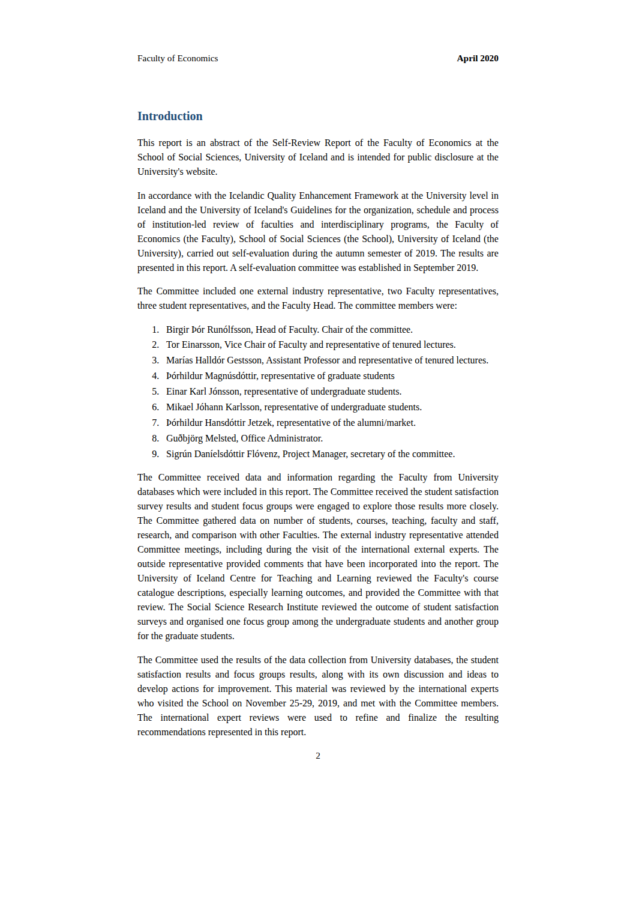Faculty of Economics
April 2020
Introduction
This report is an abstract of the Self-Review Report of the Faculty of Economics at the School of Social Sciences, University of Iceland and is intended for public disclosure at the University's website.
In accordance with the Icelandic Quality Enhancement Framework at the University level in Iceland and the University of Iceland's Guidelines for the organization, schedule and process of institution-led review of faculties and interdisciplinary programs, the Faculty of Economics (the Faculty), School of Social Sciences (the School), University of Iceland (the University), carried out self-evaluation during the autumn semester of 2019. The results are presented in this report. A self-evaluation committee was established in September 2019.
The Committee included one external industry representative, two Faculty representatives, three student representatives, and the Faculty Head. The committee members were:
Birgir Þór Runólfsson, Head of Faculty. Chair of the committee.
Tor Einarsson, Vice Chair of Faculty and representative of tenured lectures.
Marías Halldór Gestsson, Assistant Professor and representative of tenured lectures.
Þórhildur Magnúsdóttir, representative of graduate students
Einar Karl Jónsson, representative of undergraduate students.
Mikael Jóhann Karlsson, representative of undergraduate students.
Þórhildur Hansdóttir Jetzek, representative of the alumni/market.
Guðbjörg Melsted, Office Administrator.
Sigrún Daníelsdóttir Flóvenz, Project Manager, secretary of the committee.
The Committee received data and information regarding the Faculty from University databases which were included in this report. The Committee received the student satisfaction survey results and student focus groups were engaged to explore those results more closely. The Committee gathered data on number of students, courses, teaching, faculty and staff, research, and comparison with other Faculties. The external industry representative attended Committee meetings, including during the visit of the international external experts. The outside representative provided comments that have been incorporated into the report. The University of Iceland Centre for Teaching and Learning reviewed the Faculty's course catalogue descriptions, especially learning outcomes, and provided the Committee with that review. The Social Science Research Institute reviewed the outcome of student satisfaction surveys and organised one focus group among the undergraduate students and another group for the graduate students.
The Committee used the results of the data collection from University databases, the student satisfaction results and focus groups results, along with its own discussion and ideas to develop actions for improvement. This material was reviewed by the international experts who visited the School on November 25-29, 2019, and met with the Committee members. The international expert reviews were used to refine and finalize the resulting recommendations represented in this report.
2